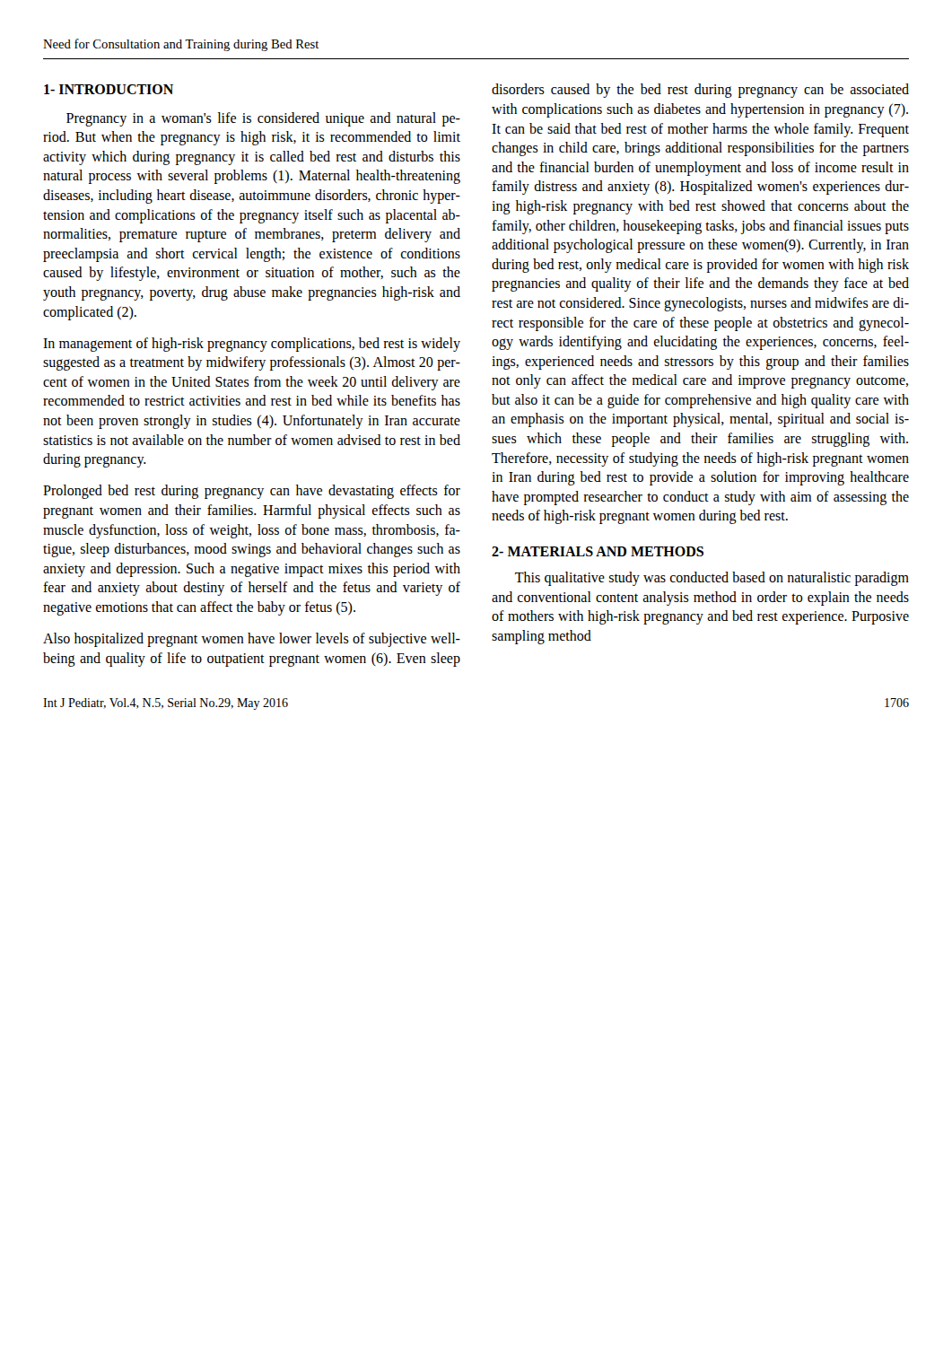Need for Consultation and Training during Bed Rest
1- INTRODUCTION
Pregnancy in a woman's life is considered unique and natural period. But when the pregnancy is high risk, it is recommended to limit activity which during pregnancy it is called bed rest and disturbs this natural process with several problems (1). Maternal health-threatening diseases, including heart disease, autoimmune disorders, chronic hypertension and complications of the pregnancy itself such as placental abnormalities, premature rupture of membranes, preterm delivery and preeclampsia and short cervical length; the existence of conditions caused by lifestyle, environment or situation of mother, such as the youth pregnancy, poverty, drug abuse make pregnancies high-risk and complicated (2).
In management of high-risk pregnancy complications, bed rest is widely suggested as a treatment by midwifery professionals (3). Almost 20 percent of women in the United States from the week 20 until delivery are recommended to restrict activities and rest in bed while its benefits has not been proven strongly in studies (4). Unfortunately in Iran accurate statistics is not available on the number of women advised to rest in bed during pregnancy.
Prolonged bed rest during pregnancy can have devastating effects for pregnant women and their families. Harmful physical effects such as muscle dysfunction, loss of weight, loss of bone mass, thrombosis, fatigue, sleep disturbances, mood swings and behavioral changes such as anxiety and depression. Such a negative impact mixes this period with fear and anxiety about destiny of herself and the fetus and variety of negative emotions that can affect the baby or fetus (5).
Also hospitalized pregnant women have lower levels of subjective well-being and quality of life to outpatient pregnant women (6). Even sleep disorders caused by the bed rest during pregnancy can be associated with complications such as diabetes and hypertension in pregnancy (7). It can be said that bed rest of mother harms the whole family. Frequent changes in child care, brings additional responsibilities for the partners and the financial burden of unemployment and loss of income result in family distress and anxiety (8). Hospitalized women's experiences during high-risk pregnancy with bed rest showed that concerns about the family, other children, housekeeping tasks, jobs and financial issues puts additional psychological pressure on these women(9). Currently, in Iran during bed rest, only medical care is provided for women with high risk pregnancies and quality of their life and the demands they face at bed rest are not considered. Since gynecologists, nurses and midwifes are direct responsible for the care of these people at obstetrics and gynecology wards identifying and elucidating the experiences, concerns, feelings, experienced needs and stressors by this group and their families not only can affect the medical care and improve pregnancy outcome, but also it can be a guide for comprehensive and high quality care with an emphasis on the important physical, mental, spiritual and social issues which these people and their families are struggling with. Therefore, necessity of studying the needs of high-risk pregnant women in Iran during bed rest to provide a solution for improving healthcare have prompted researcher to conduct a study with aim of assessing the needs of high-risk pregnant women during bed rest.
2- MATERIALS AND METHODS
This qualitative study was conducted based on naturalistic paradigm and conventional content analysis method in order to explain the needs of mothers with high-risk pregnancy and bed rest experience. Purposive sampling method
Int J Pediatr, Vol.4, N.5, Serial No.29, May 2016 1706